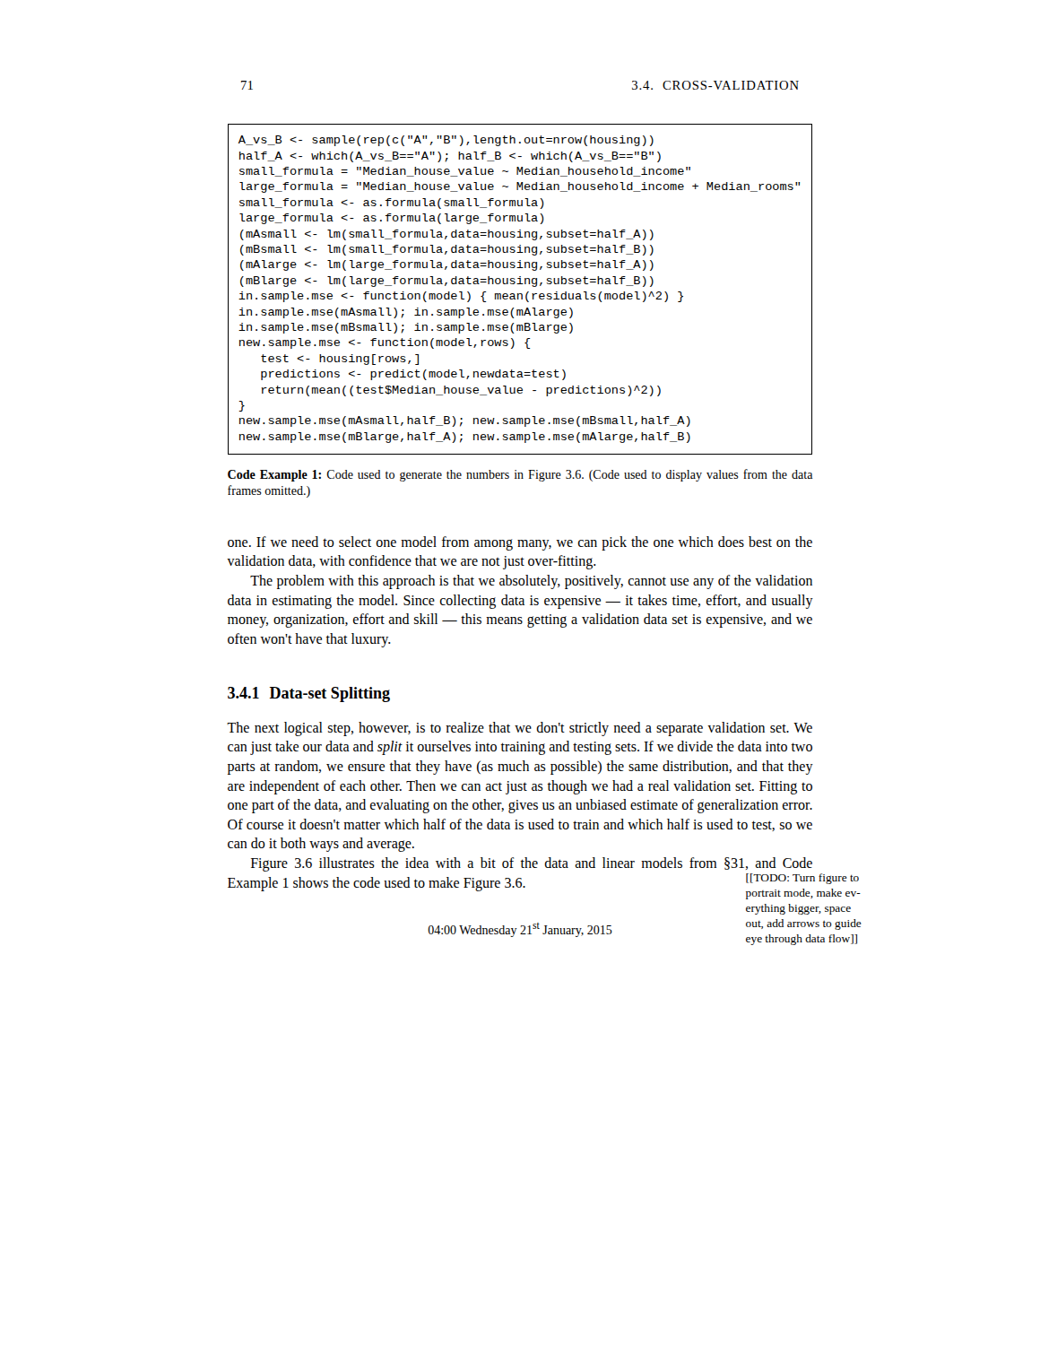71 3.4. CROSS-VALIDATION
A_vs_B <- sample(rep(c("A","B"),length.out=nrow(housing))
half_A <- which(A_vs_B=="A"); half_B <- which(A_vs_B=="B")
small_formula = "Median_house_value ~ Median_household_income"
large_formula = "Median_house_value ~ Median_household_income + Median_rooms"
small_formula <- as.formula(small_formula)
large_formula <- as.formula(large_formula)
(mAsmall <- lm(small_formula,data=housing,subset=half_A))
(mBsmall <- lm(small_formula,data=housing,subset=half_B))
(mAlarge <- lm(large_formula,data=housing,subset=half_A))
(mBlarge <- lm(large_formula,data=housing,subset=half_B))
in.sample.mse <- function(model) { mean(residuals(model)^2) }
in.sample.mse(mAsmall); in.sample.mse(mAlarge)
in.sample.mse(mBsmall); in.sample.mse(mBlarge)
new.sample.mse <- function(model,rows) {
   test <- housing[rows,]
   predictions <- predict(model,newdata=test)
   return(mean((test$Median_house_value - predictions)^2))
}
new.sample.mse(mAsmall,half_B); new.sample.mse(mBsmall,half_A)
new.sample.mse(mBlarge,half_A); new.sample.mse(mAlarge,half_B)
Code Example 1: Code used to generate the numbers in Figure 3.6. (Code used to display values from the data frames omitted.)
one. If we need to select one model from among many, we can pick the one which does best on the validation data, with confidence that we are not just over-fitting.
The problem with this approach is that we absolutely, positively, cannot use any of the validation data in estimating the model. Since collecting data is expensive — it takes time, effort, and usually money, organization, effort and skill — this means getting a validation data set is expensive, and we often won't have that luxury.
3.4.1 Data-set Splitting
The next logical step, however, is to realize that we don't strictly need a separate validation set. We can just take our data and split it ourselves into training and testing sets. If we divide the data into two parts at random, we ensure that they have (as much as possible) the same distribution, and that they are independent of each other. Then we can act just as though we had a real validation set. Fitting to one part of the data, and evaluating on the other, gives us an unbiased estimate of generalization error. Of course it doesn't matter which half of the data is used to train and which half is used to test, so we can do it both ways and average.
Figure 3.6 illustrates the idea with a bit of the data and linear models from §31, and Code Example 1 shows the code used to make Figure 3.6.
04:00 Wednesday 21st January, 2015
[[TODO: Turn figure to portrait mode, make everything bigger, space out, add arrows to guide eye through data flow]]